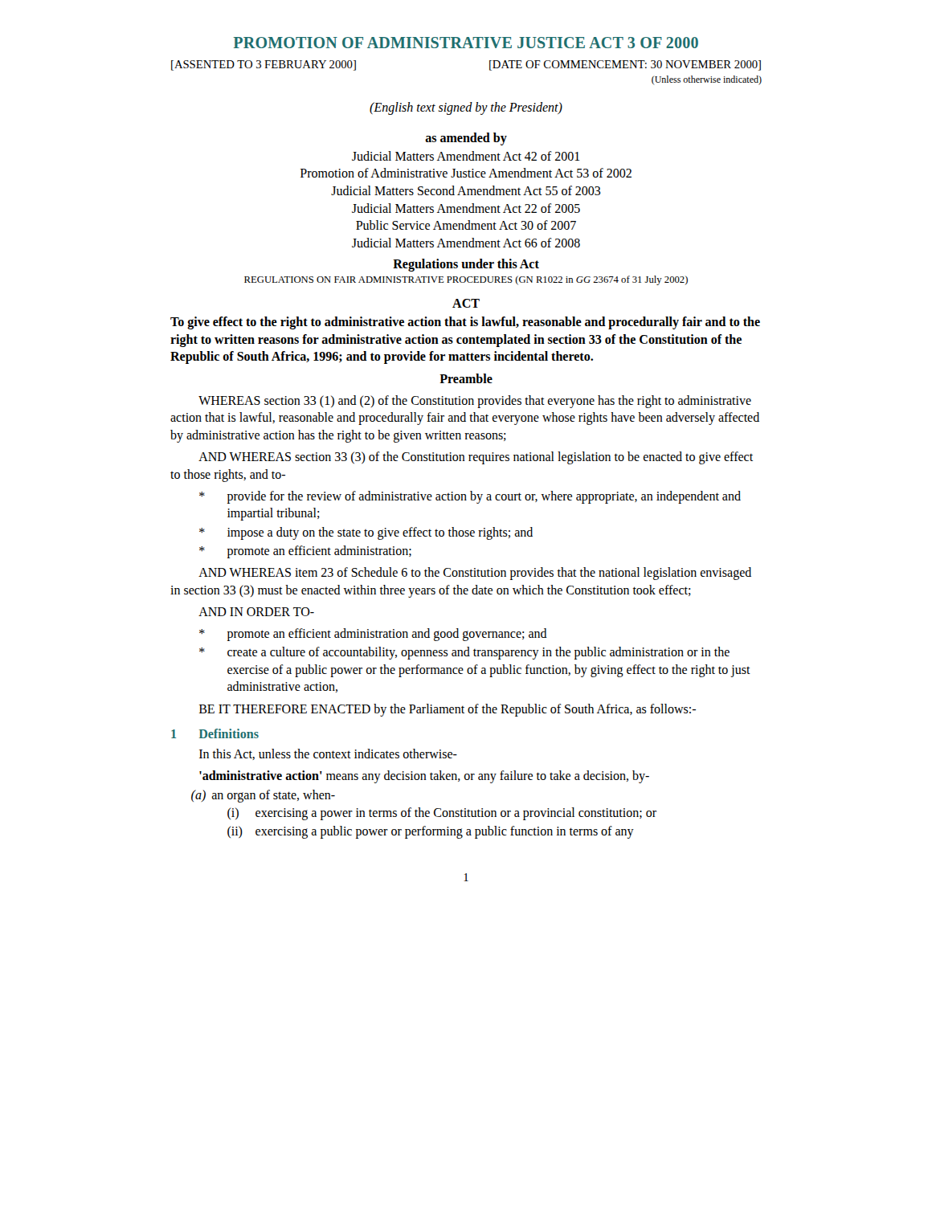PROMOTION OF ADMINISTRATIVE JUSTICE ACT 3 OF 2000
[ASSENTED TO 3 FEBRUARY 2000] [DATE OF COMMENCEMENT: 30 NOVEMBER 2000]
(Unless otherwise indicated)
(English text signed by the President)
as amended by
Judicial Matters Amendment Act 42 of 2001
Promotion of Administrative Justice Amendment Act 53 of 2002
Judicial Matters Second Amendment Act 55 of 2003
Judicial Matters Amendment Act 22 of 2005
Public Service Amendment Act 30 of 2007
Judicial Matters Amendment Act 66 of 2008
Regulations under this Act
REGULATIONS ON FAIR ADMINISTRATIVE PROCEDURES (GN R1022 in GG 23674 of 31 July 2002)
ACT
To give effect to the right to administrative action that is lawful, reasonable and procedurally fair and to the right to written reasons for administrative action as contemplated in section 33 of the Constitution of the Republic of South Africa, 1996; and to provide for matters incidental thereto.
Preamble
WHEREAS section 33 (1) and (2) of the Constitution provides that everyone has the right to administrative action that is lawful, reasonable and procedurally fair and that everyone whose rights have been adversely affected by administrative action has the right to be given written reasons;
AND WHEREAS section 33 (3) of the Constitution requires national legislation to be enacted to give effect to those rights, and to-
provide for the review of administrative action by a court or, where appropriate, an independent and impartial tribunal;
impose a duty on the state to give effect to those rights; and
promote an efficient administration;
AND WHEREAS item 23 of Schedule 6 to the Constitution provides that the national legislation envisaged in section 33 (3) must be enacted within three years of the date on which the Constitution took effect;
AND IN ORDER TO-
promote an efficient administration and good governance; and
create a culture of accountability, openness and transparency in the public administration or in the exercise of a public power or the performance of a public function, by giving effect to the right to just administrative action,
BE IT THEREFORE ENACTED by the Parliament of the Republic of South Africa, as follows:-
1 Definitions
In this Act, unless the context indicates otherwise-
'administrative action' means any decision taken, or any failure to take a decision, by-
(a) an organ of state, when-
(i) exercising a power in terms of the Constitution or a provincial constitution; or
(ii) exercising a public power or performing a public function in terms of any
1